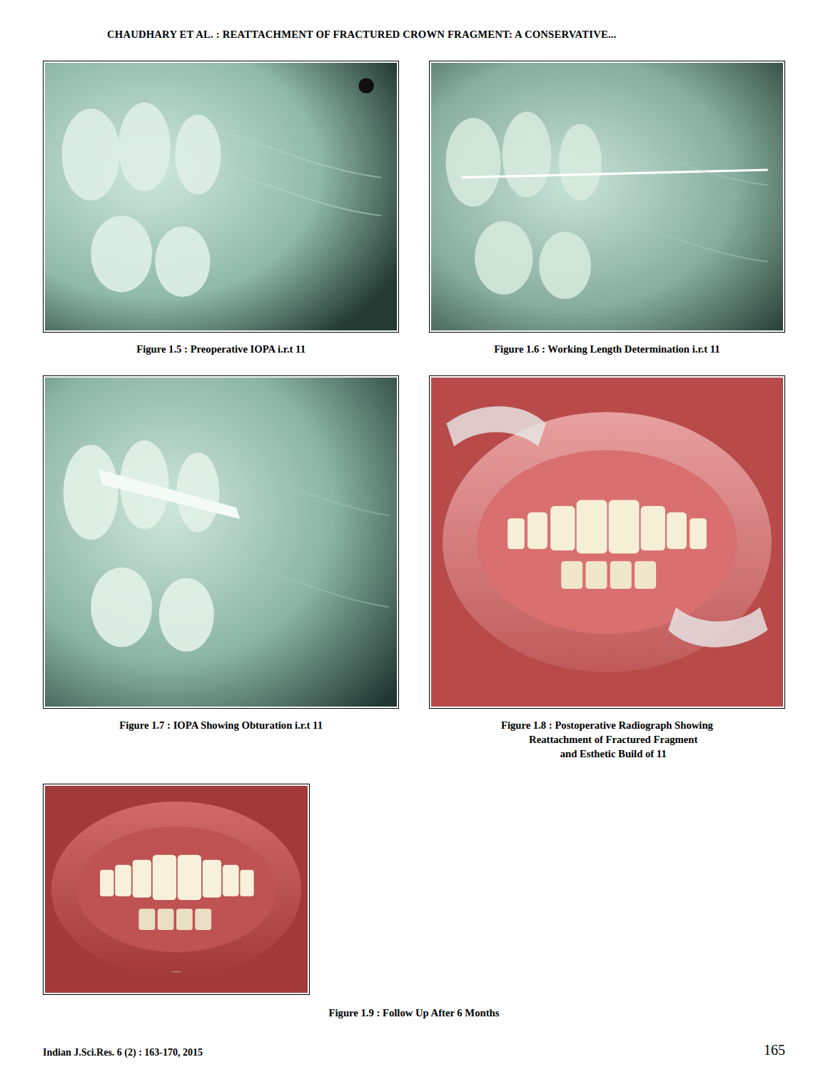CHAUDHARY ET AL. : REATTACHMENT OF FRACTURED CROWN FRAGMENT: A CONSERVATIVE...
Figure 1.5 : Preoperative IOPA i.r.t 11
Figure 1.6 : Working Length Determination i.r.t 11
Figure 1.7 : IOPA Showing Obturation i.r.t 11
Figure 1.8 : Postoperative Radiograph ShowingReattachment of Fractured Fragment and Esthetic Build of 11
Figure 1.9 : Follow Up After 6 Months
Indian J.Sci.Res. 6 (2) : 163-170, 2015
165